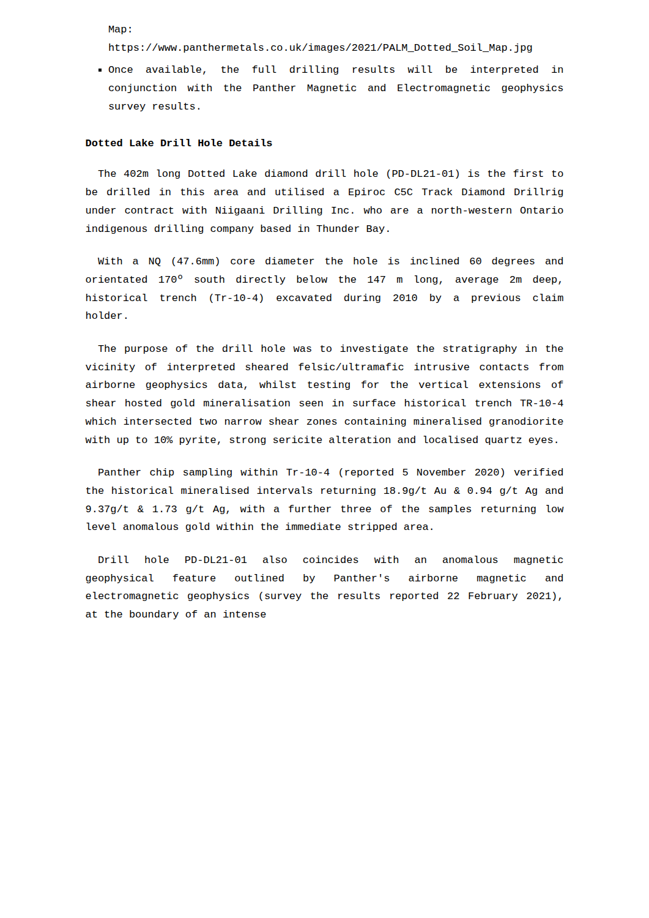Map:
https://www.panthermetals.co.uk/images/2021/PALM_Dotted_Soil_Map.jpg
Once available, the full drilling results will be interpreted in conjunction with the Panther Magnetic and Electromagnetic geophysics survey results.
Dotted Lake Drill Hole Details
The 402m long Dotted Lake diamond drill hole (PD-DL21-01) is the first to be drilled in this area and utilised a Epiroc C5C Track Diamond Drillrig under contract with Niigaani Drilling Inc. who are a north-western Ontario indigenous drilling company based in Thunder Bay.
With a NQ (47.6mm) core diameter the hole is inclined 60 degrees and orientated 170º south directly below the 147 m long, average 2m deep, historical trench (Tr-10-4) excavated during 2010 by a previous claim holder.
The purpose of the drill hole was to investigate the stratigraphy in the vicinity of interpreted sheared felsic/ultramafic intrusive contacts from airborne geophysics data, whilst testing for the vertical extensions of shear hosted gold mineralisation seen in surface historical trench TR-10-4 which intersected two narrow shear zones containing mineralised granodiorite with up to 10% pyrite, strong sericite alteration and localised quartz eyes.
Panther chip sampling within Tr-10-4 (reported 5 November 2020) verified the historical mineralised intervals returning 18.9g/t Au & 0.94 g/t Ag and 9.37g/t & 1.73 g/t Ag, with a further three of the samples returning low level anomalous gold within the immediate stripped area.
Drill hole PD-DL21-01 also coincides with an anomalous magnetic geophysical feature outlined by Panther's airborne magnetic and electromagnetic geophysics (survey the results reported 22 February 2021), at the boundary of an intense